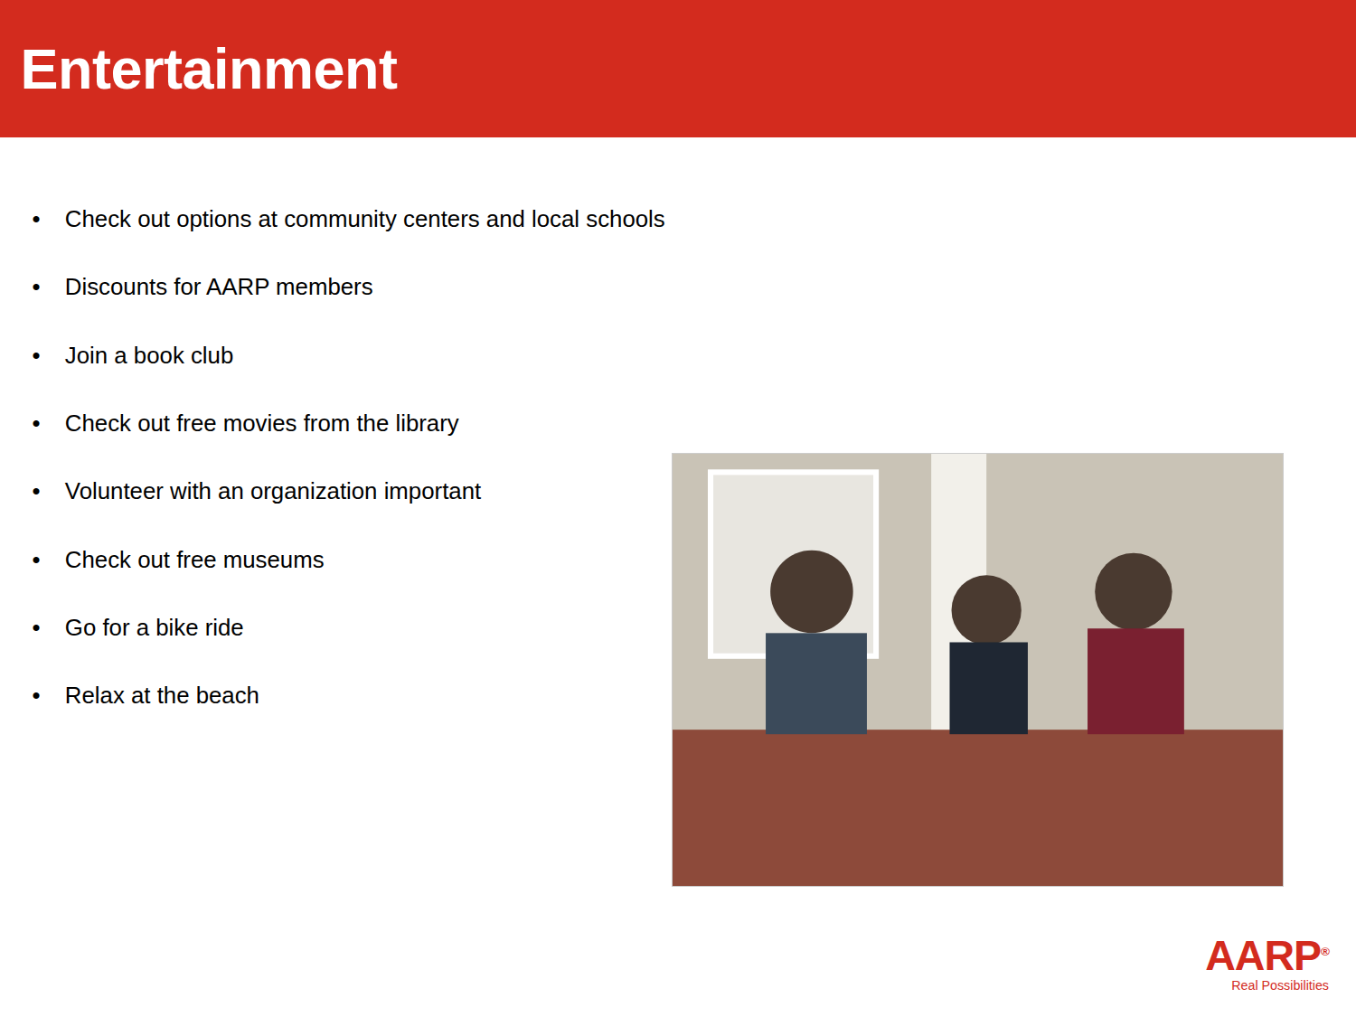Entertainment
Check out options at community centers and local schools
Discounts for AARP members
Join a book club
Check out free movies from the library
Volunteer with an organization important
Check out free museums
Go for a bike ride
Relax at the beach
AARP®
Real Possibilities